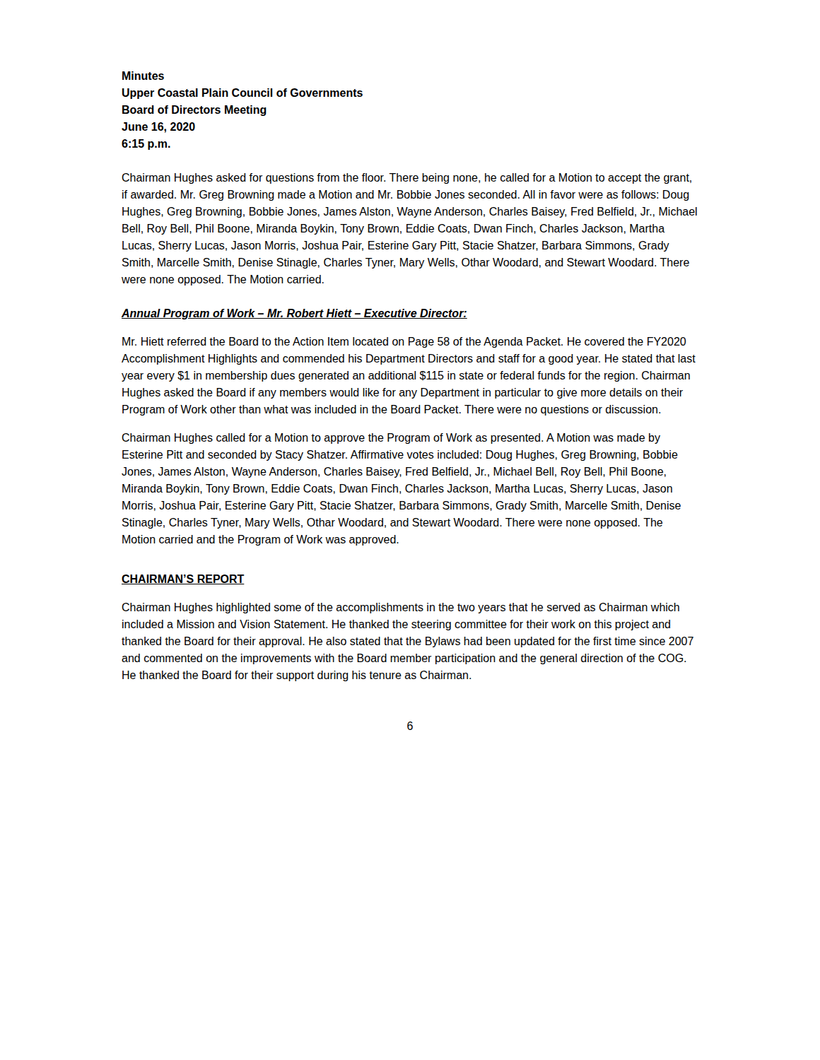Minutes
Upper Coastal Plain Council of Governments
Board of Directors Meeting
June 16, 2020
6:15 p.m.
Chairman Hughes asked for questions from the floor. There being none, he called for a Motion to accept the grant, if awarded. Mr. Greg Browning made a Motion and Mr. Bobbie Jones seconded. All in favor were as follows: Doug Hughes, Greg Browning, Bobbie Jones, James Alston, Wayne Anderson, Charles Baisey, Fred Belfield, Jr., Michael Bell, Roy Bell, Phil Boone, Miranda Boykin, Tony Brown, Eddie Coats, Dwan Finch, Charles Jackson, Martha Lucas, Sherry Lucas, Jason Morris, Joshua Pair, Esterine Gary Pitt, Stacie Shatzer, Barbara Simmons, Grady Smith, Marcelle Smith, Denise Stinagle, Charles Tyner, Mary Wells, Othar Woodard, and Stewart Woodard. There were none opposed. The Motion carried.
Annual Program of Work – Mr. Robert Hiett – Executive Director:
Mr. Hiett referred the Board to the Action Item located on Page 58 of the Agenda Packet. He covered the FY2020 Accomplishment Highlights and commended his Department Directors and staff for a good year. He stated that last year every $1 in membership dues generated an additional $115 in state or federal funds for the region. Chairman Hughes asked the Board if any members would like for any Department in particular to give more details on their Program of Work other than what was included in the Board Packet. There were no questions or discussion.
Chairman Hughes called for a Motion to approve the Program of Work as presented. A Motion was made by Esterine Pitt and seconded by Stacy Shatzer. Affirmative votes included: Doug Hughes, Greg Browning, Bobbie Jones, James Alston, Wayne Anderson, Charles Baisey, Fred Belfield, Jr., Michael Bell, Roy Bell, Phil Boone, Miranda Boykin, Tony Brown, Eddie Coats, Dwan Finch, Charles Jackson, Martha Lucas, Sherry Lucas, Jason Morris, Joshua Pair, Esterine Gary Pitt, Stacie Shatzer, Barbara Simmons, Grady Smith, Marcelle Smith, Denise Stinagle, Charles Tyner, Mary Wells, Othar Woodard, and Stewart Woodard. There were none opposed. The Motion carried and the Program of Work was approved.
CHAIRMAN’S REPORT
Chairman Hughes highlighted some of the accomplishments in the two years that he served as Chairman which included a Mission and Vision Statement. He thanked the steering committee for their work on this project and thanked the Board for their approval. He also stated that the Bylaws had been updated for the first time since 2007 and commented on the improvements with the Board member participation and the general direction of the COG. He thanked the Board for their support during his tenure as Chairman.
6